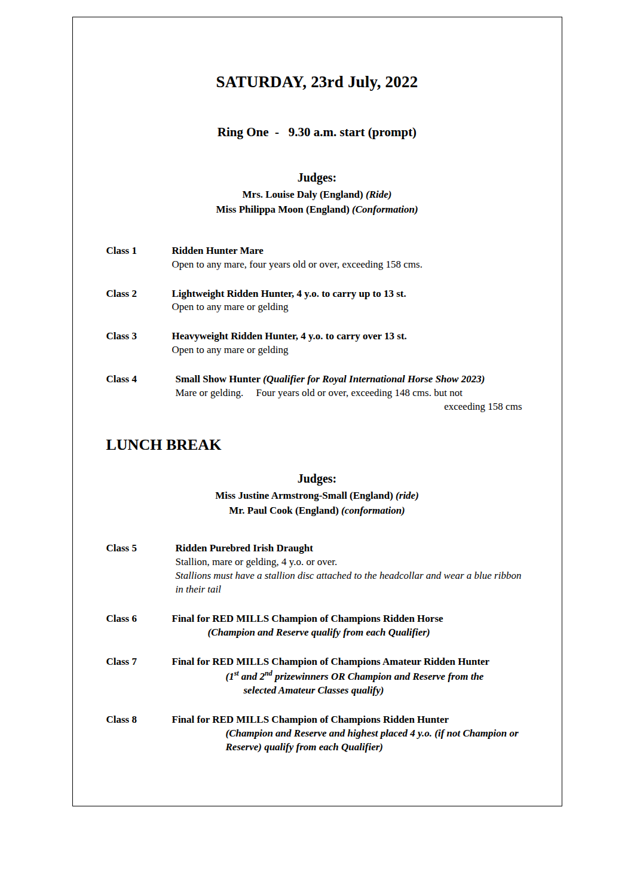SATURDAY, 23rd July, 2022
Ring One - 9.30 a.m. start (prompt)
Judges:
Mrs. Louise Daly (England) (Ride)
Miss Philippa Moon (England) (Conformation)
Class 1
Ridden Hunter Mare
Open to any mare, four years old or over, exceeding 158 cms.
Class 2
Lightweight Ridden Hunter, 4 y.o. to carry up to 13 st.
Open to any mare or gelding
Class 3
Heavyweight Ridden Hunter, 4 y.o. to carry over 13 st.
Open to any mare or gelding
Class 4
Small Show Hunter (Qualifier for Royal International Horse Show 2023)
Mare or gelding. Four years old or over, exceeding 148 cms. but not
exceeding 158 cms
LUNCH BREAK
Judges:
Miss Justine Armstrong-Small (England) (ride)
Mr. Paul Cook (England) (conformation)
Class 5
Ridden Purebred Irish Draught
Stallion, mare or gelding, 4 y.o. or over.
Stallions must have a stallion disc attached to the headcollar and wear a blue ribbon in their tail
Class 6
Final for RED MILLS Champion of Champions Ridden Horse
(Champion and Reserve qualify from each Qualifier)
Class 7
Final for RED MILLS Champion of Champions Amateur Ridden Hunter
(1st and 2nd prizewinners OR Champion and Reserve from the
selected Amateur Classes qualify)
Class 8
Final for RED MILLS Champion of Champions Ridden Hunter
(Champion and Reserve and highest placed 4 y.o. (if not Champion or
Reserve) qualify from each Qualifier)